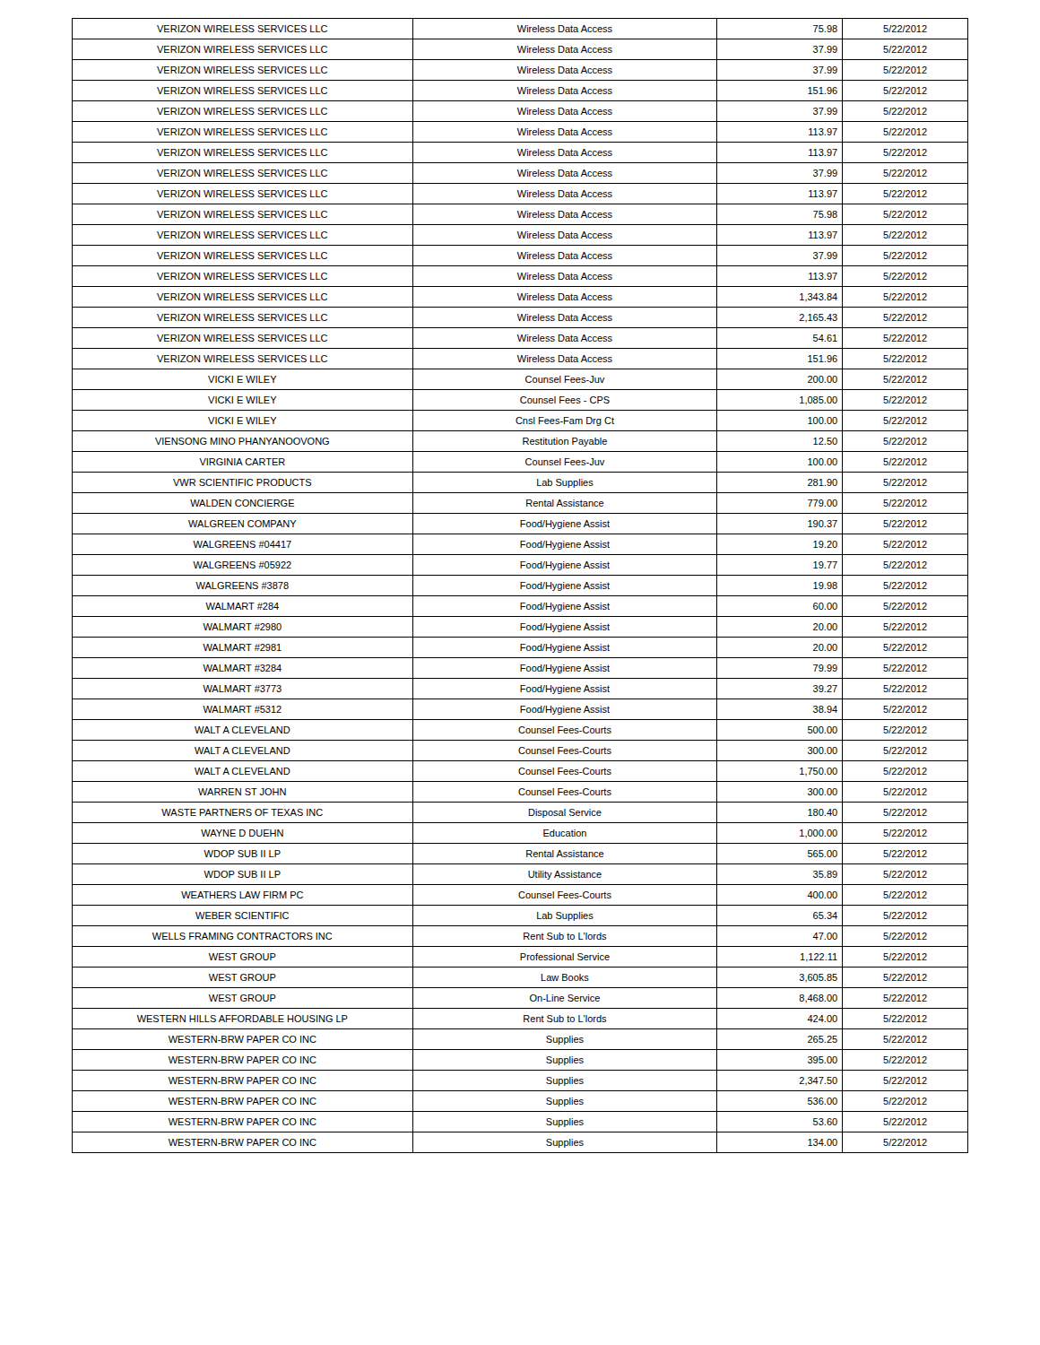| VERIZON WIRELESS SERVICES LLC | Wireless Data Access | 75.98 | 5/22/2012 |
| VERIZON WIRELESS SERVICES LLC | Wireless Data Access | 37.99 | 5/22/2012 |
| VERIZON WIRELESS SERVICES LLC | Wireless Data Access | 37.99 | 5/22/2012 |
| VERIZON WIRELESS SERVICES LLC | Wireless Data Access | 151.96 | 5/22/2012 |
| VERIZON WIRELESS SERVICES LLC | Wireless Data Access | 37.99 | 5/22/2012 |
| VERIZON WIRELESS SERVICES LLC | Wireless Data Access | 113.97 | 5/22/2012 |
| VERIZON WIRELESS SERVICES LLC | Wireless Data Access | 113.97 | 5/22/2012 |
| VERIZON WIRELESS SERVICES LLC | Wireless Data Access | 37.99 | 5/22/2012 |
| VERIZON WIRELESS SERVICES LLC | Wireless Data Access | 113.97 | 5/22/2012 |
| VERIZON WIRELESS SERVICES LLC | Wireless Data Access | 75.98 | 5/22/2012 |
| VERIZON WIRELESS SERVICES LLC | Wireless Data Access | 113.97 | 5/22/2012 |
| VERIZON WIRELESS SERVICES LLC | Wireless Data Access | 37.99 | 5/22/2012 |
| VERIZON WIRELESS SERVICES LLC | Wireless Data Access | 113.97 | 5/22/2012 |
| VERIZON WIRELESS SERVICES LLC | Wireless Data Access | 1,343.84 | 5/22/2012 |
| VERIZON WIRELESS SERVICES LLC | Wireless Data Access | 2,165.43 | 5/22/2012 |
| VERIZON WIRELESS SERVICES LLC | Wireless Data Access | 54.61 | 5/22/2012 |
| VERIZON WIRELESS SERVICES LLC | Wireless Data Access | 151.96 | 5/22/2012 |
| VICKI E WILEY | Counsel Fees-Juv | 200.00 | 5/22/2012 |
| VICKI E WILEY | Counsel Fees - CPS | 1,085.00 | 5/22/2012 |
| VICKI E WILEY | Cnsl Fees-Fam Drg Ct | 100.00 | 5/22/2012 |
| VIENSONG MINO PHANYANOOVONG | Restitution Payable | 12.50 | 5/22/2012 |
| VIRGINIA CARTER | Counsel Fees-Juv | 100.00 | 5/22/2012 |
| VWR SCIENTIFIC PRODUCTS | Lab Supplies | 281.90 | 5/22/2012 |
| WALDEN CONCIERGE | Rental Assistance | 779.00 | 5/22/2012 |
| WALGREEN COMPANY | Food/Hygiene Assist | 190.37 | 5/22/2012 |
| WALGREENS #04417 | Food/Hygiene Assist | 19.20 | 5/22/2012 |
| WALGREENS #05922 | Food/Hygiene Assist | 19.77 | 5/22/2012 |
| WALGREENS #3878 | Food/Hygiene Assist | 19.98 | 5/22/2012 |
| WALMART #284 | Food/Hygiene Assist | 60.00 | 5/22/2012 |
| WALMART #2980 | Food/Hygiene Assist | 20.00 | 5/22/2012 |
| WALMART #2981 | Food/Hygiene Assist | 20.00 | 5/22/2012 |
| WALMART #3284 | Food/Hygiene Assist | 79.99 | 5/22/2012 |
| WALMART #3773 | Food/Hygiene Assist | 39.27 | 5/22/2012 |
| WALMART #5312 | Food/Hygiene Assist | 38.94 | 5/22/2012 |
| WALT A CLEVELAND | Counsel Fees-Courts | 500.00 | 5/22/2012 |
| WALT A CLEVELAND | Counsel Fees-Courts | 300.00 | 5/22/2012 |
| WALT A CLEVELAND | Counsel Fees-Courts | 1,750.00 | 5/22/2012 |
| WARREN ST JOHN | Counsel Fees-Courts | 300.00 | 5/22/2012 |
| WASTE PARTNERS OF TEXAS INC | Disposal Service | 180.40 | 5/22/2012 |
| WAYNE D DUEHN | Education | 1,000.00 | 5/22/2012 |
| WDOP SUB II LP | Rental Assistance | 565.00 | 5/22/2012 |
| WDOP SUB II LP | Utility Assistance | 35.89 | 5/22/2012 |
| WEATHERS LAW FIRM PC | Counsel Fees-Courts | 400.00 | 5/22/2012 |
| WEBER SCIENTIFIC | Lab Supplies | 65.34 | 5/22/2012 |
| WELLS FRAMING CONTRACTORS INC | Rent Sub to L'lords | 47.00 | 5/22/2012 |
| WEST GROUP | Professional Service | 1,122.11 | 5/22/2012 |
| WEST GROUP | Law Books | 3,605.85 | 5/22/2012 |
| WEST GROUP | On-Line Service | 8,468.00 | 5/22/2012 |
| WESTERN HILLS AFFORDABLE HOUSING LP | Rent Sub to L'lords | 424.00 | 5/22/2012 |
| WESTERN-BRW PAPER CO INC | Supplies | 265.25 | 5/22/2012 |
| WESTERN-BRW PAPER CO INC | Supplies | 395.00 | 5/22/2012 |
| WESTERN-BRW PAPER CO INC | Supplies | 2,347.50 | 5/22/2012 |
| WESTERN-BRW PAPER CO INC | Supplies | 536.00 | 5/22/2012 |
| WESTERN-BRW PAPER CO INC | Supplies | 53.60 | 5/22/2012 |
| WESTERN-BRW PAPER CO INC | Supplies | 134.00 | 5/22/2012 |